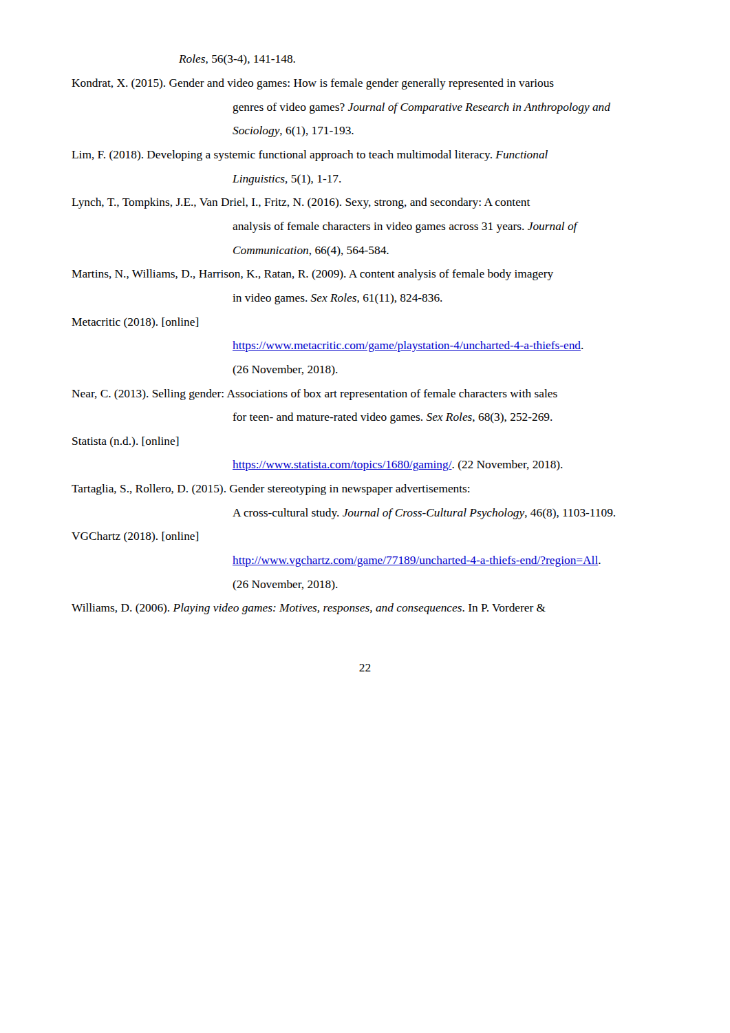Roles, 56(3-4), 141-148.
Kondrat, X. (2015). Gender and video games: How is female gender generally represented in various genres of video games? Journal of Comparative Research in Anthropology and Sociology, 6(1), 171-193.
Lim, F. (2018). Developing a systemic functional approach to teach multimodal literacy. Functional Linguistics, 5(1), 1-17.
Lynch, T., Tompkins, J.E., Van Driel, I., Fritz, N. (2016). Sexy, strong, and secondary: A content analysis of female characters in video games across 31 years. Journal of Communication, 66(4), 564-584.
Martins, N., Williams, D., Harrison, K., Ratan, R. (2009). A content analysis of female body imagery in video games. Sex Roles, 61(11), 824-836.
Metacritic (2018). [online] https://www.metacritic.com/game/playstation-4/uncharted-4-a-thiefs-end. (26 November, 2018).
Near, C. (2013). Selling gender: Associations of box art representation of female characters with sales for teen- and mature-rated video games. Sex Roles, 68(3), 252-269.
Statista (n.d.). [online] https://www.statista.com/topics/1680/gaming/. (22 November, 2018).
Tartaglia, S., Rollero, D. (2015). Gender stereotyping in newspaper advertisements: A cross-cultural study. Journal of Cross-Cultural Psychology, 46(8), 1103-1109.
VGChartz (2018). [online] http://www.vgchartz.com/game/77189/uncharted-4-a-thiefs-end/?region=All. (26 November, 2018).
Williams, D. (2006). Playing video games: Motives, responses, and consequences. In P. Vorderer &
22